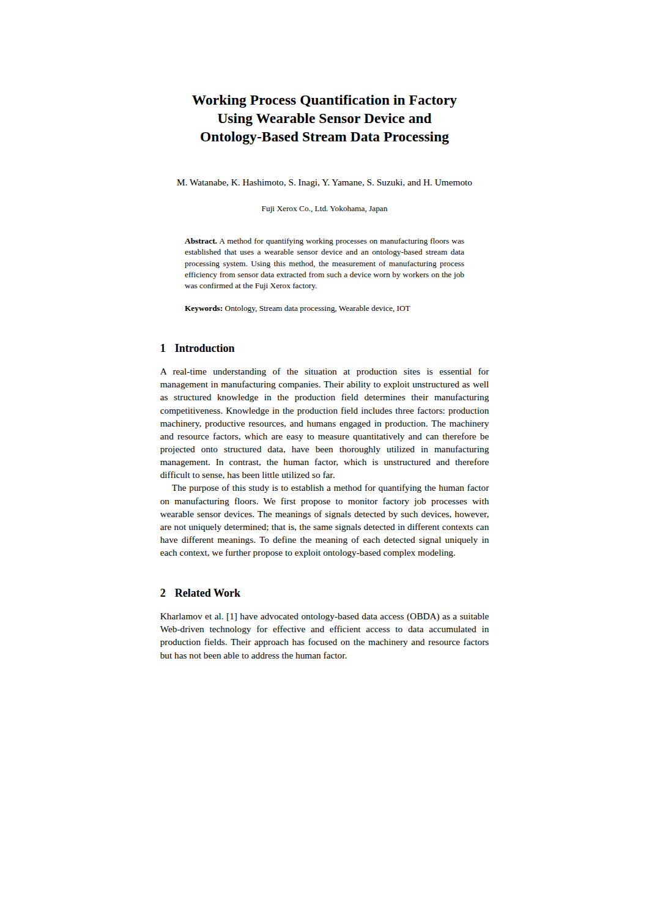Working Process Quantification in Factory
Using Wearable Sensor Device and
Ontology-Based Stream Data Processing
M. Watanabe, K. Hashimoto, S. Inagi, Y. Yamane, S. Suzuki, and H. Umemoto
Fuji Xerox Co., Ltd. Yokohama, Japan
Abstract. A method for quantifying working processes on manufacturing floors was established that uses a wearable sensor device and an ontology-based stream data processing system. Using this method, the measurement of manufacturing process efficiency from sensor data extracted from such a device worn by workers on the job was confirmed at the Fuji Xerox factory.
Keywords: Ontology, Stream data processing, Wearable device, IOT
1 Introduction
A real-time understanding of the situation at production sites is essential for management in manufacturing companies. Their ability to exploit unstructured as well as structured knowledge in the production field determines their manufacturing competitiveness. Knowledge in the production field includes three factors: production machinery, productive resources, and humans engaged in production. The machinery and resource factors, which are easy to measure quantitatively and can therefore be projected onto structured data, have been thoroughly utilized in manufacturing management. In contrast, the human factor, which is unstructured and therefore difficult to sense, has been little utilized so far.
The purpose of this study is to establish a method for quantifying the human factor on manufacturing floors. We first propose to monitor factory job processes with wearable sensor devices. The meanings of signals detected by such devices, however, are not uniquely determined; that is, the same signals detected in different contexts can have different meanings. To define the meaning of each detected signal uniquely in each context, we further propose to exploit ontology-based complex modeling.
2 Related Work
Kharlamov et al. [1] have advocated ontology-based data access (OBDA) as a suitable Web-driven technology for effective and efficient access to data accumulated in production fields. Their approach has focused on the machinery and resource factors but has not been able to address the human factor.